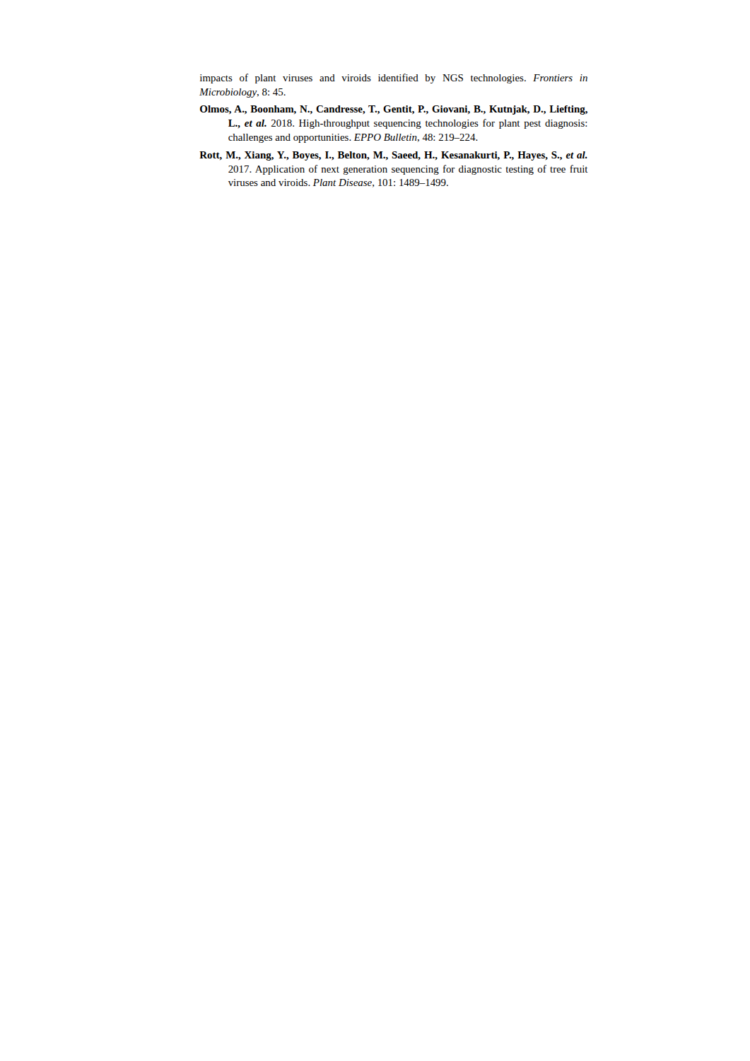impacts of plant viruses and viroids identified by NGS technologies. Frontiers in Microbiology, 8: 45.
Olmos, A., Boonham, N., Candresse, T., Gentit, P., Giovani, B., Kutnjak, D., Liefting, L., et al. 2018. High‑throughput sequencing technologies for plant pest diagnosis: challenges and opportunities. EPPO Bulletin, 48: 219–224.
Rott, M., Xiang, Y., Boyes, I., Belton, M., Saeed, H., Kesanakurti, P., Hayes, S., et al. 2017. Application of next generation sequencing for diagnostic testing of tree fruit viruses and viroids. Plant Disease, 101: 1489–1499.